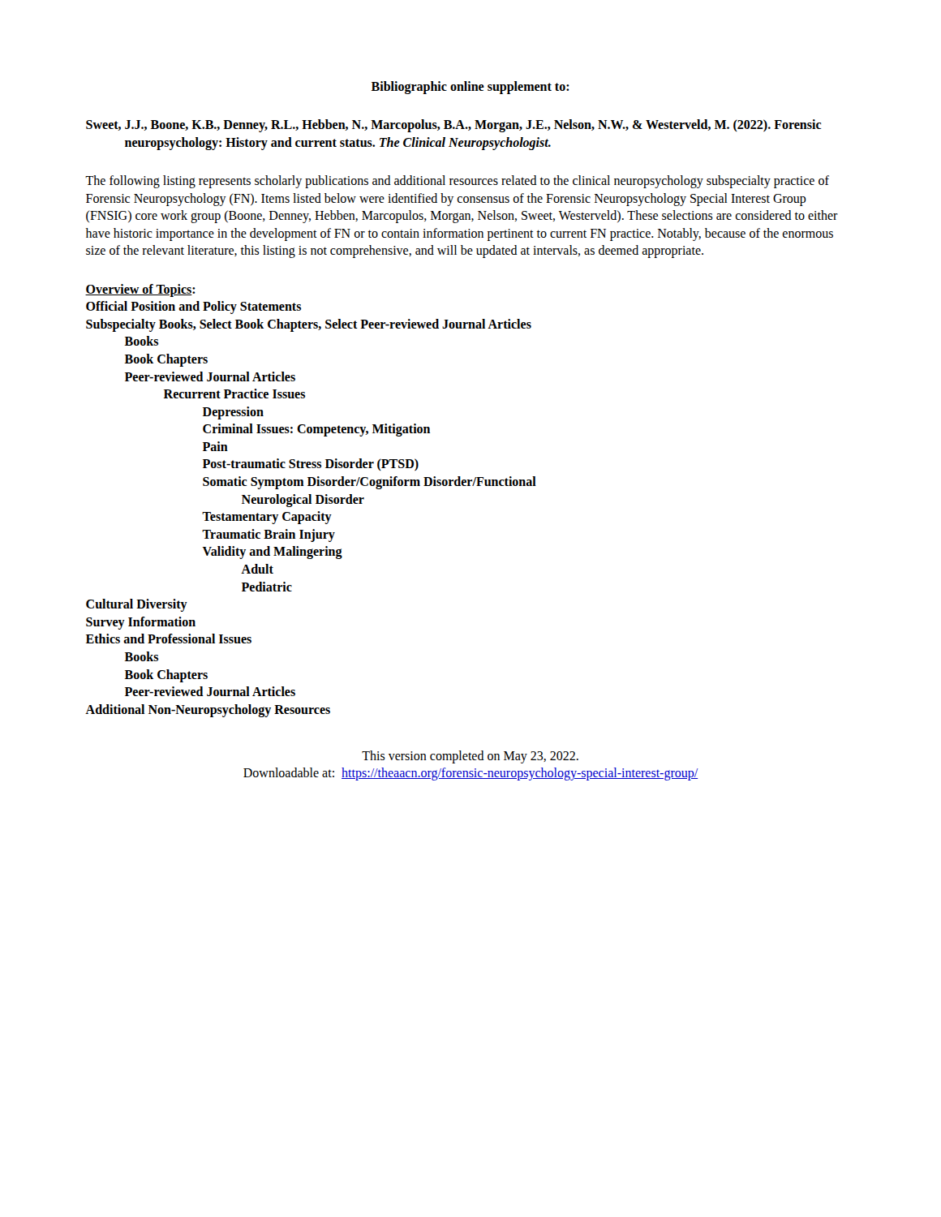Bibliographic online supplement to:
Sweet, J.J., Boone, K.B., Denney, R.L., Hebben, N., Marcopolus, B.A., Morgan, J.E., Nelson, N.W., & Westerveld, M. (2022). Forensic neuropsychology: History and current status. The Clinical Neuropsychologist.
The following listing represents scholarly publications and additional resources related to the clinical neuropsychology subspecialty practice of Forensic Neuropsychology (FN). Items listed below were identified by consensus of the Forensic Neuropsychology Special Interest Group (FNSIG) core work group (Boone, Denney, Hebben, Marcopulos, Morgan, Nelson, Sweet, Westerveld). These selections are considered to either have historic importance in the development of FN or to contain information pertinent to current FN practice. Notably, because of the enormous size of the relevant literature, this listing is not comprehensive, and will be updated at intervals, as deemed appropriate.
Overview of Topics:
Official Position and Policy Statements
Subspecialty Books, Select Book Chapters, Select Peer-reviewed Journal Articles
Books
Book Chapters
Peer-reviewed Journal Articles
Recurrent Practice Issues
Depression
Criminal Issues: Competency, Mitigation
Pain
Post-traumatic Stress Disorder (PTSD)
Somatic Symptom Disorder/Cogniform Disorder/Functional
Neurological Disorder
Testamentary Capacity
Traumatic Brain Injury
Validity and Malingering
Adult
Pediatric
Cultural Diversity
Survey Information
Ethics and Professional Issues
Books
Book Chapters
Peer-reviewed Journal Articles
Additional Non-Neuropsychology Resources
This version completed on May 23, 2022.
Downloadable at: https://theaacn.org/forensic-neuropsychology-special-interest-group/